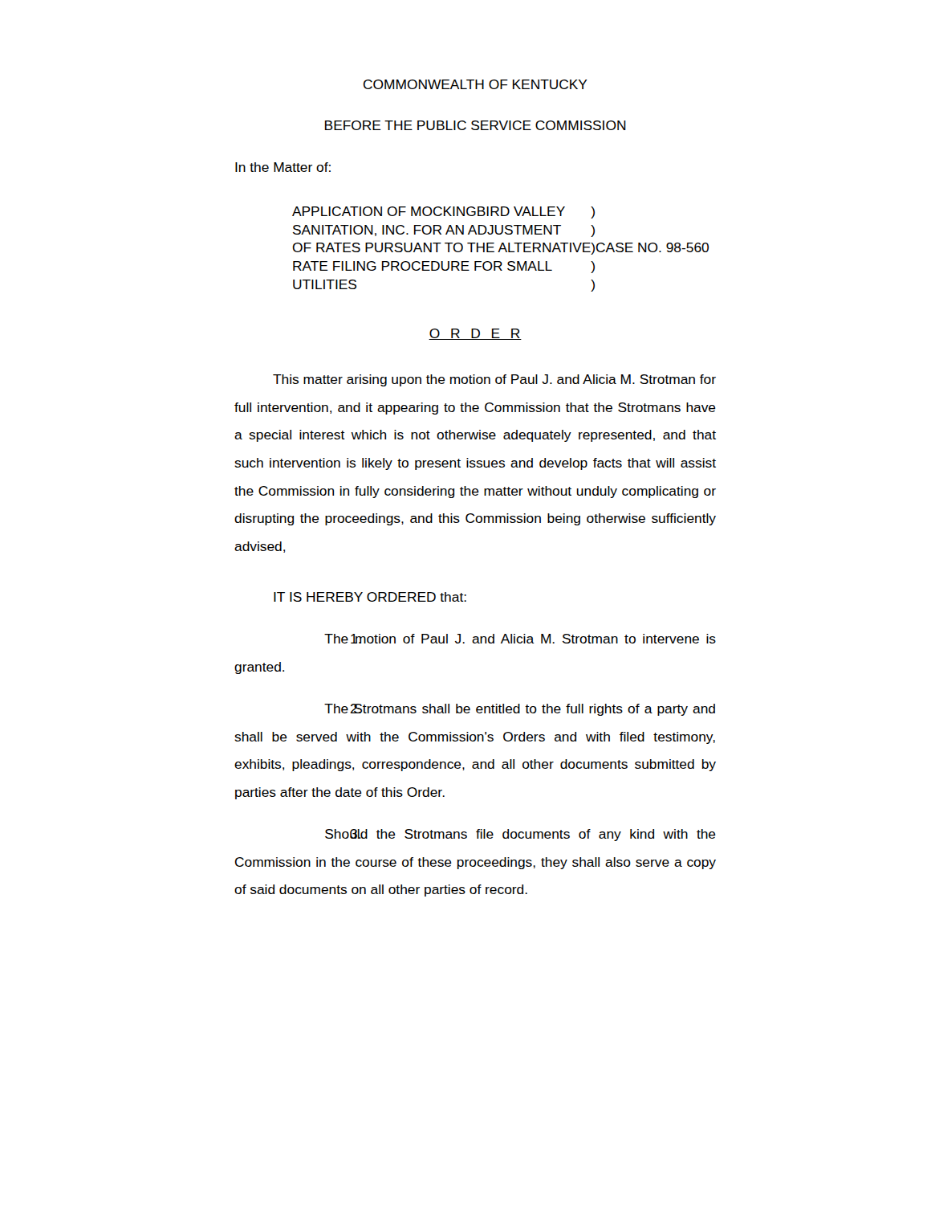COMMONWEALTH OF KENTUCKY
BEFORE THE PUBLIC SERVICE COMMISSION
In the Matter of:
| APPLICATION OF MOCKINGBIRD VALLEY | ) | |
| SANITATION, INC. FOR AN ADJUSTMENT | ) | |
| OF RATES PURSUANT TO THE ALTERNATIVE | ) | CASE NO. 98-560 |
| RATE FILING PROCEDURE FOR SMALL | ) | |
| UTILITIES | ) | |
O R D E R
This matter arising upon the motion of Paul J. and Alicia M. Strotman for full intervention, and it appearing to the Commission that the Strotmans have a special interest which is not otherwise adequately represented, and that such intervention is likely to present issues and develop facts that will assist the Commission in fully considering the matter without unduly complicating or disrupting the proceedings, and this Commission being otherwise sufficiently advised,
IT IS HEREBY ORDERED that:
1. The motion of Paul J. and Alicia M. Strotman to intervene is granted.
2. The Strotmans shall be entitled to the full rights of a party and shall be served with the Commission's Orders and with filed testimony, exhibits, pleadings, correspondence, and all other documents submitted by parties after the date of this Order.
3. Should the Strotmans file documents of any kind with the Commission in the course of these proceedings, they shall also serve a copy of said documents on all other parties of record.